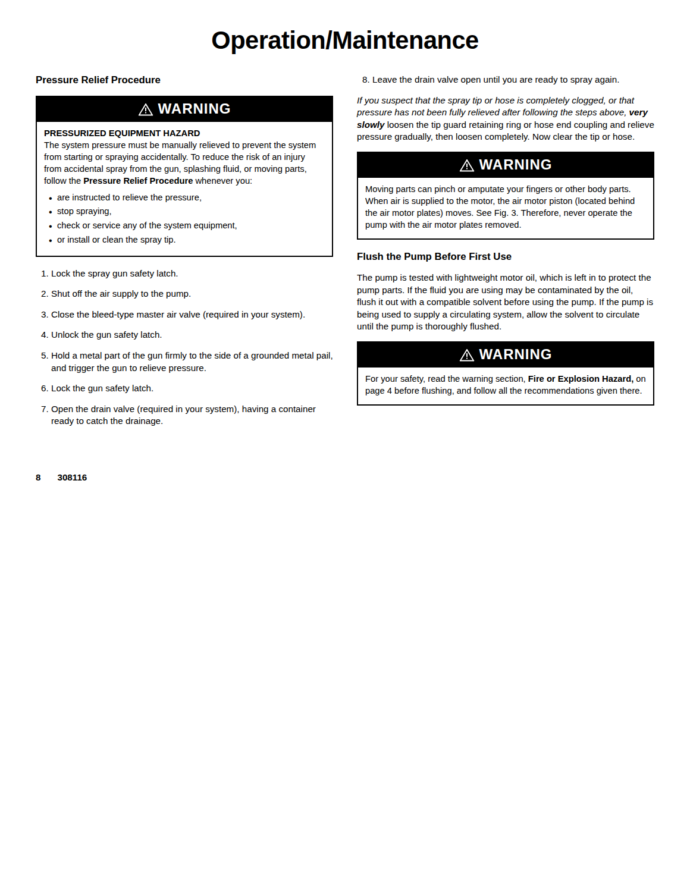Operation/Maintenance
Pressure Relief Procedure
WARNING
PRESSURIZED EQUIPMENT HAZARD
The system pressure must be manually relieved to prevent the system from starting or spraying accidentally. To reduce the risk of an injury from accidental spray from the gun, splashing fluid, or moving parts, follow the Pressure Relief Procedure whenever you:
are instructed to relieve the pressure,
stop spraying,
check or service any of the system equipment,
or install or clean the spray tip.
Lock the spray gun safety latch.
Shut off the air supply to the pump.
Close the bleed-type master air valve (required in your system).
Unlock the gun safety latch.
Hold a metal part of the gun firmly to the side of a grounded metal pail, and trigger the gun to relieve pressure.
Lock the gun safety latch.
Open the drain valve (required in your system), having a container ready to catch the drainage.
Leave the drain valve open until you are ready to spray again.
If you suspect that the spray tip or hose is completely clogged, or that pressure has not been fully relieved after following the steps above, very slowly loosen the tip guard retaining ring or hose end coupling and relieve pressure gradually, then loosen completely. Now clear the tip or hose.
WARNING
Moving parts can pinch or amputate your fingers or other body parts. When air is supplied to the motor, the air motor piston (located behind the air motor plates) moves. See Fig. 3. Therefore, never operate the pump with the air motor plates removed.
Flush the Pump Before First Use
The pump is tested with lightweight motor oil, which is left in to protect the pump parts. If the fluid you are using may be contaminated by the oil, flush it out with a compatible solvent before using the pump. If the pump is being used to supply a circulating system, allow the solvent to circulate until the pump is thoroughly flushed.
WARNING
For your safety, read the warning section, Fire or Explosion Hazard, on page 4 before flushing, and follow all the recommendations given there.
8308116